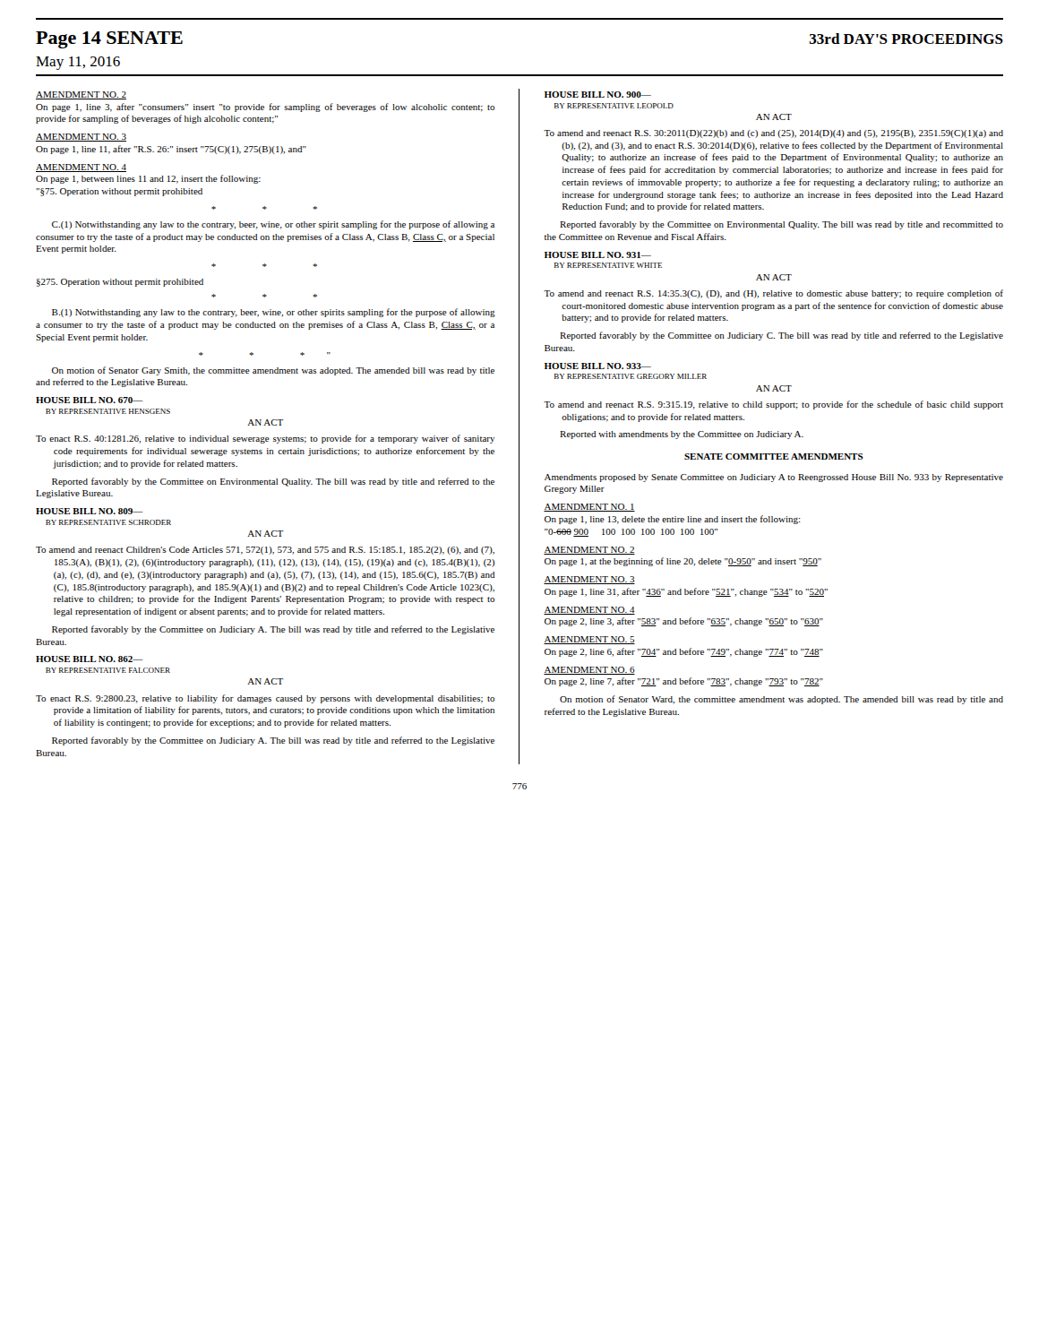Page 14 SENATE
33rd DAY'S PROCEEDINGS
May 11, 2016
AMENDMENT NO. 2
On page 1, line 3, after "consumers" insert "to provide for sampling of beverages of low alcoholic content; to provide for sampling of beverages of high alcoholic content;"
AMENDMENT NO. 3
On page 1, line 11, after "R.S. 26:" insert "75(C)(1), 275(B)(1), and"
AMENDMENT NO. 4
On page 1, between lines 11 and 12, insert the following:
"§75. Operation without permit prohibited
* * *
C.(1) Notwithstanding any law to the contrary, beer, wine, or other spirit sampling for the purpose of allowing a consumer to try the taste of a product may be conducted on the premises of a Class A, Class B, Class C, or a Special Event permit holder.
* * *
§275. Operation without permit prohibited
* * *
B.(1) Notwithstanding any law to the contrary, beer, wine, or other spirits sampling for the purpose of allowing a consumer to try the taste of a product may be conducted on the premises of a Class A, Class B, Class C, or a Special Event permit holder.
* * *"
On motion of Senator Gary Smith, the committee amendment was adopted. The amended bill was read by title and referred to the Legislative Bureau.
HOUSE BILL NO. 670—
BY REPRESENTATIVE HENSGENS
AN ACT
To enact R.S. 40:1281.26, relative to individual sewerage systems; to provide for a temporary waiver of sanitary code requirements for individual sewerage systems in certain jurisdictions; to authorize enforcement by the jurisdiction; and to provide for related matters.
Reported favorably by the Committee on Environmental Quality. The bill was read by title and referred to the Legislative Bureau.
HOUSE BILL NO. 809—
BY REPRESENTATIVE SCHRODER
AN ACT
To amend and reenact Children's Code Articles 571, 572(1), 573, and 575 and R.S. 15:185.1, 185.2(2), (6), and (7), 185.3(A), (B)(1), (2), (6)(introductory paragraph), (11), (12), (13), (14), (15), (19)(a) and (c), 185.4(B)(1), (2)(a), (c), (d), and (e), (3)(introductory paragraph) and (a), (5), (7), (13), (14), and (15), 185.6(C), 185.7(B) and (C), 185.8(introductory paragraph), and 185.9(A)(1) and (B)(2) and to repeal Children's Code Article 1023(C), relative to children; to provide for the Indigent Parents' Representation Program; to provide with respect to legal representation of indigent or absent parents; and to provide for related matters.
Reported favorably by the Committee on Judiciary A. The bill was read by title and referred to the Legislative Bureau.
HOUSE BILL NO. 862—
BY REPRESENTATIVE FALCONER
AN ACT
To enact R.S. 9:2800.23, relative to liability for damages caused by persons with developmental disabilities; to provide a limitation of liability for parents, tutors, and curators; to provide conditions upon which the limitation of liability is contingent; to provide for exceptions; and to provide for related matters.
Reported favorably by the Committee on Judiciary A. The bill was read by title and referred to the Legislative Bureau.
HOUSE BILL NO. 900—
BY REPRESENTATIVE LEOPOLD
AN ACT
To amend and reenact R.S. 30:2011(D)(22)(b) and (c) and (25), 2014(D)(4) and (5), 2195(B), 2351.59(C)(1)(a) and (b), (2), and (3), and to enact R.S. 30:2014(D)(6), relative to fees collected by the Department of Environmental Quality; to authorize an increase of fees paid to the Department of Environmental Quality; to authorize an increase of fees paid for accreditation by commercial laboratories; to authorize and increase in fees paid for certain reviews of immovable property; to authorize a fee for requesting a declaratory ruling; to authorize an increase for underground storage tank fees; to authorize an increase in fees deposited into the Lead Hazard Reduction Fund; and to provide for related matters.
Reported favorably by the Committee on Environmental Quality. The bill was read by title and recommitted to the Committee on Revenue and Fiscal Affairs.
HOUSE BILL NO. 931—
BY REPRESENTATIVE WHITE
AN ACT
To amend and reenact R.S. 14:35.3(C), (D), and (H), relative to domestic abuse battery; to require completion of court-monitored domestic abuse intervention program as a part of the sentence for conviction of domestic abuse battery; and to provide for related matters.
Reported favorably by the Committee on Judiciary C. The bill was read by title and referred to the Legislative Bureau.
HOUSE BILL NO. 933—
BY REPRESENTATIVE GREGORY MILLER
AN ACT
To amend and reenact R.S. 9:315.19, relative to child support; to provide for the schedule of basic child support obligations; and to provide for related matters.
Reported with amendments by the Committee on Judiciary A.
SENATE COMMITTEE AMENDMENTS
Amendments proposed by Senate Committee on Judiciary A to Reengrossed House Bill No. 933 by Representative Gregory Miller
AMENDMENT NO. 1
On page 1, line 13, delete the entire line and insert the following:
"0-600 900 100 100 100 100 100 100"
AMENDMENT NO. 2
On page 1, at the beginning of line 20, delete "0-950" and insert "950"
AMENDMENT NO. 3
On page 1, line 31, after "436" and before "521", change "534" to "520"
AMENDMENT NO. 4
On page 2, line 3, after "583" and before "635", change "650" to "630"
AMENDMENT NO. 5
On page 2, line 6, after "704" and before "749", change "774" to "748"
AMENDMENT NO. 6
On page 2, line 7, after "721" and before "783", change "793" to "782"
On motion of Senator Ward, the committee amendment was adopted. The amended bill was read by title and referred to the Legislative Bureau.
776